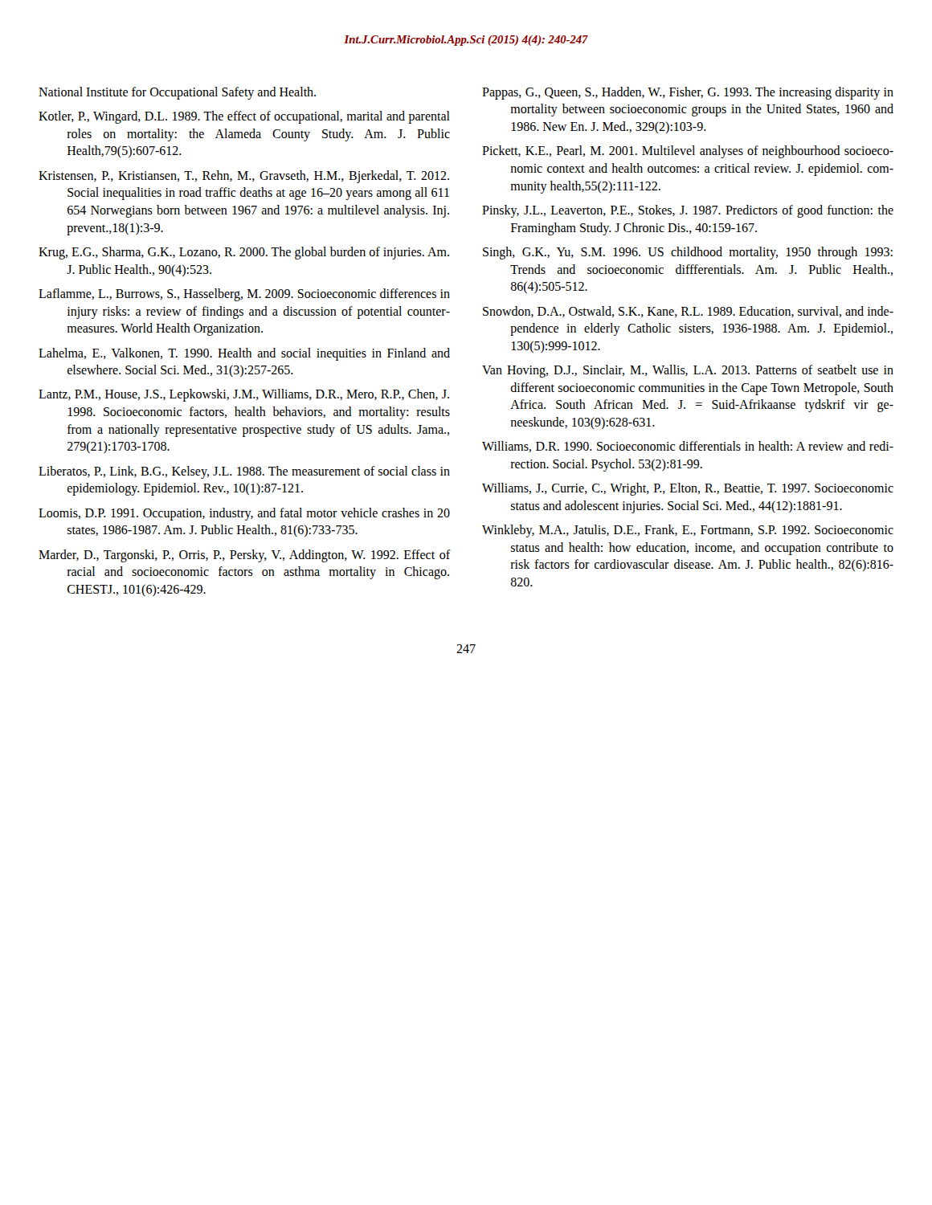Int.J.Curr.Microbiol.App.Sci (2015) 4(4): 240-247
National Institute for Occupational Safety and Health.
Kotler, P., Wingard, D.L. 1989. The effect of occupational, marital and parental roles on mortality: the Alameda County Study. Am. J. Public Health,79(5):607-612.
Kristensen, P., Kristiansen, T., Rehn, M., Gravseth, H.M., Bjerkedal, T. 2012. Social inequalities in road traffic deaths at age 16–20 years among all 611 654 Norwegians born between 1967 and 1976: a multilevel analysis. Inj. prevent.,18(1):3-9.
Krug, E.G., Sharma, G.K., Lozano, R. 2000. The global burden of injuries. Am. J. Public Health., 90(4):523.
Laflamme, L., Burrows, S., Hasselberg, M. 2009. Socioeconomic differences in injury risks: a review of findings and a discussion of potential countermeasures. World Health Organization.
Lahelma, E., Valkonen, T. 1990. Health and social inequities in Finland and elsewhere. Social Sci. Med., 31(3):257-265.
Lantz, P.M., House, J.S., Lepkowski, J.M., Williams, D.R., Mero, R.P., Chen, J. 1998. Socioeconomic factors, health behaviors, and mortality: results from a nationally representative prospective study of US adults. Jama., 279(21):1703-1708.
Liberatos, P., Link, B.G., Kelsey, J.L. 1988. The measurement of social class in epidemiology. Epidemiol. Rev., 10(1):87-121.
Loomis, D.P. 1991. Occupation, industry, and fatal motor vehicle crashes in 20 states, 1986-1987. Am. J. Public Health., 81(6):733-735.
Marder, D., Targonski, P., Orris, P., Persky, V., Addington, W. 1992. Effect of racial and socioeconomic factors on asthma mortality in Chicago. CHESTJ., 101(6):426-429.
Pappas, G., Queen, S., Hadden, W., Fisher, G. 1993. The increasing disparity in mortality between socioeconomic groups in the United States, 1960 and 1986. New En. J. Med., 329(2):103-9.
Pickett, K.E., Pearl, M. 2001. Multilevel analyses of neighbourhood socioeconomic context and health outcomes: a critical review. J. epidemiol. community health,55(2):111-122.
Pinsky, J.L., Leaverton, P.E., Stokes, J. 1987. Predictors of good function: the Framingham Study. J Chronic Dis., 40:159-167.
Singh, G.K., Yu, S.M. 1996. US childhood mortality, 1950 through 1993: Trends and socioeconomic diffferentials. Am. J. Public Health., 86(4):505-512.
Snowdon, D.A., Ostwald, S.K., Kane, R.L. 1989. Education, survival, and independence in elderly Catholic sisters, 1936-1988. Am. J. Epidemiol., 130(5):999-1012.
Van Hoving, D.J., Sinclair, M., Wallis, L.A. 2013. Patterns of seatbelt use in different socioeconomic communities in the Cape Town Metropole, South Africa. South African Med. J. = Suid-Afrikaanse tydskrif vir geneeskunde, 103(9):628-631.
Williams, D.R. 1990. Socioeconomic differentials in health: A review and redirection. Social. Psychol. 53(2):81-99.
Williams, J., Currie, C., Wright, P., Elton, R., Beattie, T. 1997. Socioeconomic status and adolescent injuries. Social Sci. Med., 44(12):1881-91.
Winkleby, M.A., Jatulis, D.E., Frank, E., Fortmann, S.P. 1992. Socioeconomic status and health: how education, income, and occupation contribute to risk factors for cardiovascular disease. Am. J. Public health., 82(6):816-820.
247